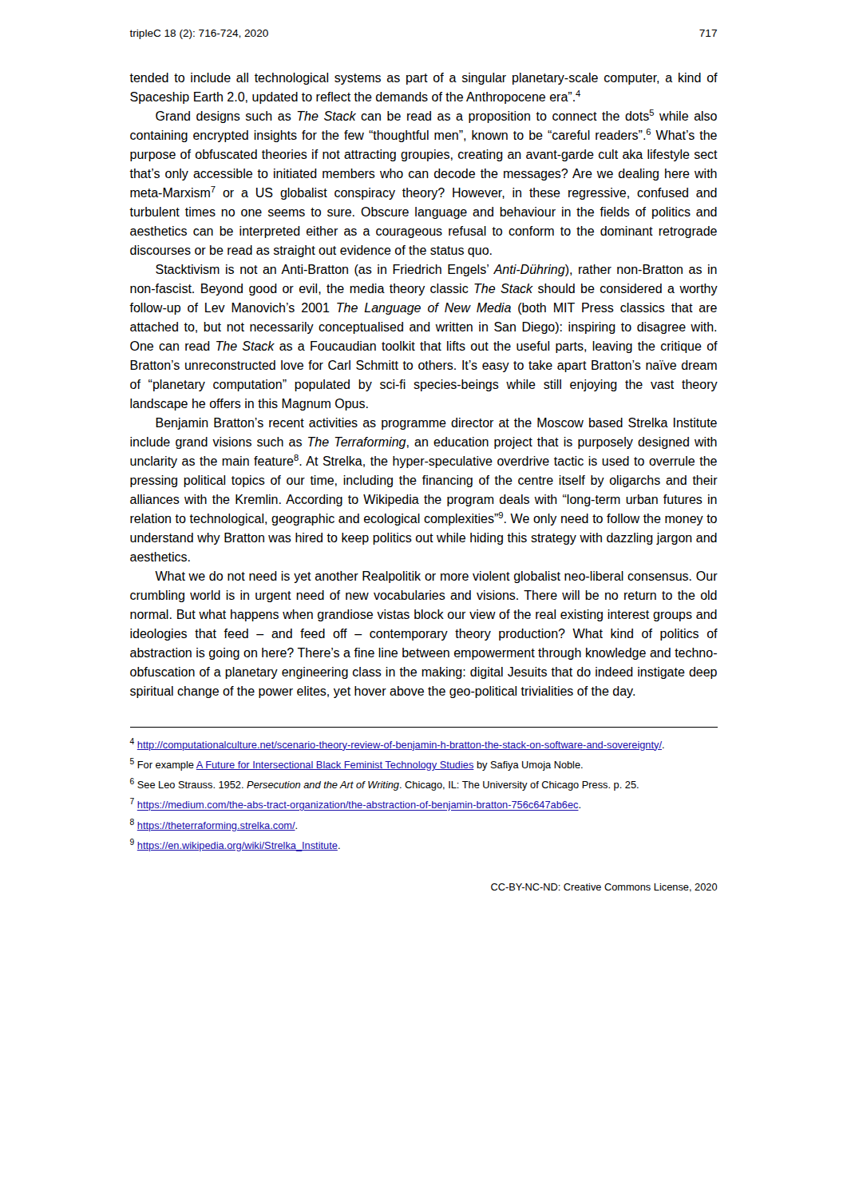tripleC 18 (2): 716-724, 2020 717
tended to include all technological systems as part of a singular planetary-scale computer, a kind of Spaceship Earth 2.0, updated to reflect the demands of the Anthropocene era”.4
Grand designs such as The Stack can be read as a proposition to connect the dots5 while also containing encrypted insights for the few “thoughtful men”, known to be “careful readers”.6 What’s the purpose of obfuscated theories if not attracting groupies, creating an avant-garde cult aka lifestyle sect that’s only accessible to initiated members who can decode the messages? Are we dealing here with meta-Marxism7 or a US globalist conspiracy theory? However, in these regressive, confused and turbulent times no one seems to sure. Obscure language and behaviour in the fields of politics and aesthetics can be interpreted either as a courageous refusal to conform to the dominant retrograde discourses or be read as straight out evidence of the status quo.
Stacktivism is not an Anti-Bratton (as in Friedrich Engels’ Anti-Dühring), rather non-Bratton as in non-fascist. Beyond good or evil, the media theory classic The Stack should be considered a worthy follow-up of Lev Manovich’s 2001 The Language of New Media (both MIT Press classics that are attached to, but not necessarily conceptualised and written in San Diego): inspiring to disagree with. One can read The Stack as a Foucaudian toolkit that lifts out the useful parts, leaving the critique of Bratton’s unreconstructed love for Carl Schmitt to others. It’s easy to take apart Bratton’s naïve dream of “planetary computation” populated by sci-fi species-beings while still enjoying the vast theory landscape he offers in this Magnum Opus.
Benjamin Bratton’s recent activities as programme director at the Moscow based Strelka Institute include grand visions such as The Terraforming, an education project that is purposely designed with unclarity as the main feature8. At Strelka, the hyper-speculative overdrive tactic is used to overrule the pressing political topics of our time, including the financing of the centre itself by oligarchs and their alliances with the Kremlin. According to Wikipedia the program deals with “long-term urban futures in relation to technological, geographic and ecological complexities”9. We only need to follow the money to understand why Bratton was hired to keep politics out while hiding this strategy with dazzling jargon and aesthetics.
What we do not need is yet another Realpolitik or more violent globalist neo-liberal consensus. Our crumbling world is in urgent need of new vocabularies and visions. There will be no return to the old normal. But what happens when grandiose vistas block our view of the real existing interest groups and ideologies that feed – and feed off – contemporary theory production? What kind of politics of abstraction is going on here? There’s a fine line between empowerment through knowledge and techno-obfuscation of a planetary engineering class in the making: digital Jesuits that do indeed instigate deep spiritual change of the power elites, yet hover above the geo-political trivialities of the day.
4 http://computationalculture.net/scenario-theory-review-of-benjamin-h-bratton-the-stack-on-software-and-sovereignty/.
5 For example A Future for Intersectional Black Feminist Technology Studies by Safiya Umoja Noble.
6 See Leo Strauss. 1952. Persecution and the Art of Writing. Chicago, IL: The University of Chicago Press. p. 25.
7 https://medium.com/the-abs-tract-organization/the-abstraction-of-benjamin-bratton-756c647ab6ec.
8 https://theterraforming.strelka.com/.
9 https://en.wikipedia.org/wiki/Strelka_Institute.
CC-BY-NC-ND: Creative Commons License, 2020